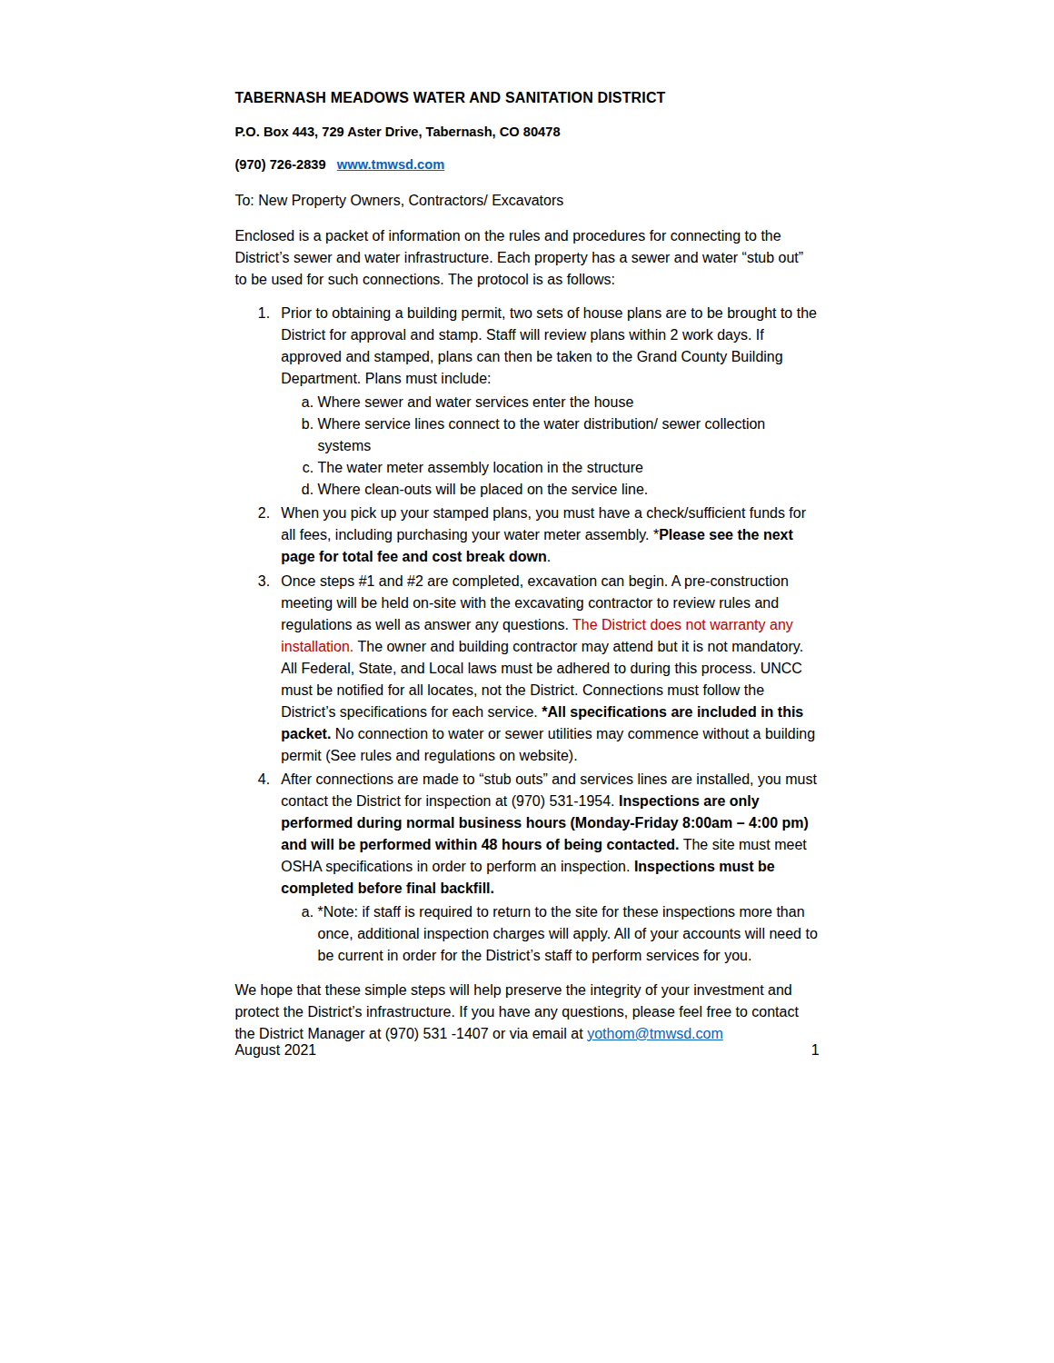TABERNASH MEADOWS WATER AND SANITATION DISTRICT
P.O. Box 443, 729 Aster Drive, Tabernash, CO 80478
(970) 726-2839 www.tmwsd.com
To: New Property Owners, Contractors/ Excavators
Enclosed is a packet of information on the rules and procedures for connecting to the District’s sewer and water infrastructure. Each property has a sewer and water “stub out” to be used for such connections. The protocol is as follows:
Prior to obtaining a building permit, two sets of house plans are to be brought to the District for approval and stamp. Staff will review plans within 2 work days. If approved and stamped, plans can then be taken to the Grand County Building Department. Plans must include:
Where sewer and water services enter the house
Where service lines connect to the water distribution/ sewer collection systems
The water meter assembly location in the structure
Where clean-outs will be placed on the service line.
When you pick up your stamped plans, you must have a check/sufficient funds for all fees, including purchasing your water meter assembly. *Please see the next page for total fee and cost break down.
Once steps #1 and #2 are completed, excavation can begin. A pre-construction meeting will be held on-site with the excavating contractor to review rules and regulations as well as answer any questions. The District does not warranty any installation. The owner and building contractor may attend but it is not mandatory. All Federal, State, and Local laws must be adhered to during this process. UNCC must be notified for all locates, not the District. Connections must follow the District’s specifications for each service. *All specifications are included in this packet. No connection to water or sewer utilities may commence without a building permit (See rules and regulations on website).
After connections are made to “stub outs” and services lines are installed, you must contact the District for inspection at (970) 531-1954. Inspections are only performed during normal business hours (Monday-Friday 8:00am – 4:00 pm) and will be performed within 48 hours of being contacted. The site must meet OSHA specifications in order to perform an inspection. Inspections must be completed before final backfill.
*Note: if staff is required to return to the site for these inspections more than once, additional inspection charges will apply. All of your accounts will need to be current in order for the District’s staff to perform services for you.
We hope that these simple steps will help preserve the integrity of your investment and protect the District’s infrastructure. If you have any questions, please feel free to contact the District Manager at (970) 531 -1407 or via email at yothom@tmwsd.com
August 2021 1